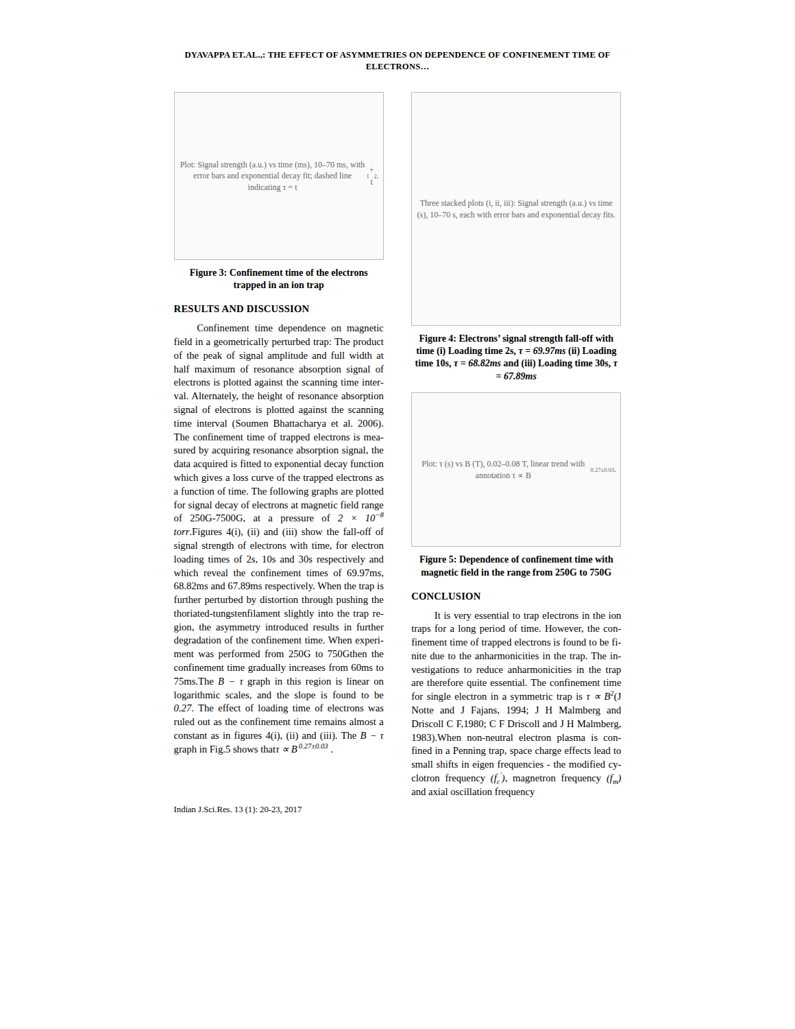DYAVAPPA ET.AL.,: THE EFFECT OF ASYMMETRIES ON DEPENDENCE OF CONFINEMENT TIME OF ELECTRONS…
Plot: Signal strength (a.u.) vs time (ms), 10–70 ms, with error bars and exponential decay fit; dashed line indicating τ = t1 + t2.
Figure 3: Confinement time of the electrons trapped in an ion trap
Results and Discussion
Confinement time dependence on magnetic field in a geometrically perturbed trap: The product of the peak of signal amplitude and full width at half maximum of resonance absorption signal of electrons is plotted against the scanning time interval. Alternately, the height of resonance absorption signal of electrons is plotted against the scanning time interval (Soumen Bhattacharya et al. 2006). The confinement time of trapped electrons is measured by acquiring resonance absorption signal, the data acquired is fitted to exponential decay function which gives a loss curve of the trapped electrons as a function of time. The following graphs are plotted for signal decay of electrons at magnetic field range of 250G-7500G, at a pressure of 2 × 10−8 torr.Figures 4(i), (ii) and (iii) show the fall-off of signal strength of electrons with time, for electron loading times of 2s, 10s and 30s respectively and which reveal the confinement times of 69.97ms, 68.82ms and 67.89ms respectively. When the trap is further perturbed by distortion through pushing the thoriated-tungstenfilament slightly into the trap region, the asymmetry introduced results in further degradation of the confinement time. When experiment was performed from 250G to 750Gthen the confinement time gradually increases from 60ms to 75ms.The B − τ graph in this region is linear on logarithmic scales, and the slope is found to be 0.27. The effect of loading time of electrons was ruled out as the confinement time remains almost a constant as in figures 4(i), (ii) and (iii). The B − τ graph in Fig.5 shows thatτ ∝ B 0.27±0.03 .
Three stacked plots (i, ii, iii): Signal strength (a.u.) vs time (s), 10–70 s, each with error bars and exponential decay fits.
Figure 4: Electrons’ signal strength fall-off with time (i) Loading time 2s, τ = 69.97ms (ii) Loading time 10s, τ = 68.82ms and (iii) Loading time 30s, τ = 67.89ms
Plot: τ (s) vs B (T), 0.02–0.08 T, linear trend with annotation τ ∝ B0.27±0.03.
Figure 5: Dependence of confinement time with magnetic field in the range from 250G to 750G
Conclusion
It is very essential to trap electrons in the ion traps for a long period of time. However, the confinement time of trapped electrons is found to be finite due to the anharmonicities in the trap. The investigations to reduce anharmonicities in the trap are therefore quite essential. The confinement time for single electron in a symmetric trap is τ ∝ B2(J Notte and J Fajans, 1994; J H Malmberg and Driscoll C F,1980; C F Driscoll and J H Malmberg, 1983).When non-neutral electron plasma is confined in a Penning trap, space charge effects lead to small shifts in eigen frequencies - the modified cyclotron frequency (fc′), magnetron frequency (fm) and axial oscillation frequency
Indian J.Sci.Res. 13 (1): 20-23, 2017